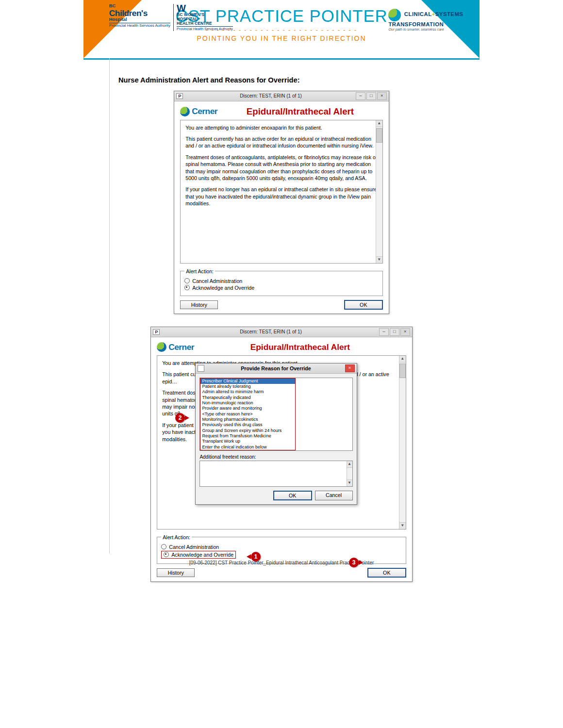BCChildren's Hospital Provincial Health Services Authority
W BC WOMEN'S
HOSPITAL+
HEALTH CENTRE Provincial Health Services Authority
CST PRACTICE POINTER
- - - - - - - - - - - - - - - - - - - - - - - - - - - -
POINTING YOU IN THE RIGHT DIRECTION
CLINICAL+SYSTEMS
TRANSFORMATION
Our path to smarter, seamless care
Nurse Administration Alert and Reasons for Override:
P Discern: TEST, ERIN (1 of 1) –□×
Cerner Epidural/Intrathecal Alert
▲
▼
You are attempting to administer enoxaparin for this patient.
This patient currently has an active order for an epidural or intrathecal medication and / or an active epidural or intrathecal infusion documented within nursing iView.
Treatment doses of anticoagulants, antiplatelets, or fibrinolytics may increase risk of spinal hematoma. Please consult with Anesthesia prior to starting any medication that may impair normal coagulation other than prophylactic doses of heparin up to 5000 units q8h, dalteparin 5000 units qdaily, enoxaparin 40mg qdaily, and ASA.
If your patient no longer has an epidural or intrathecal catheter in situ please ensure that you have inactivated the epidural/intrathecal dynamic group in the iView pain modalities.
Alert Action:
Cancel Administration
Acknowledge and Override
History OK
P Discern: TEST, ERIN (1 of 1) –□×
Cerner Epidural/Intrathecal Alert
▲
▼
You are attempting to administer enoxaparin for this patient.
This patient currently has an active order for an epidural or intrathecal medication and / or an active epid…
Treatment dose…
spinal hematom…
may impair nor…
units q8…
If your patient n…
you have inactiv…
modalities.
Provide Reason for Override ×
Prescriber Clinical Judgment
Patient already tolerating
Admin altered to minimize harm
Therapeutically indicated
Non-immunologic reaction
Provider aware and monitoring
<Type other reason here>
Monitoring pharmacokinetics
Previously used this drug class
Group and Screen expiry within 24 hours
Request from Transfusion Medicine
Transplant Work up
Enter the clinical indication below
Additional freetext reason:
▲
▼
OK Cancel
Alert Action:
Cancel Administration
Acknowledge and Override
History OK
1
2
3
[09-06-2022] CST Practice Pointer_Epidural Intrathecal Anticoagulant Practice Pointer